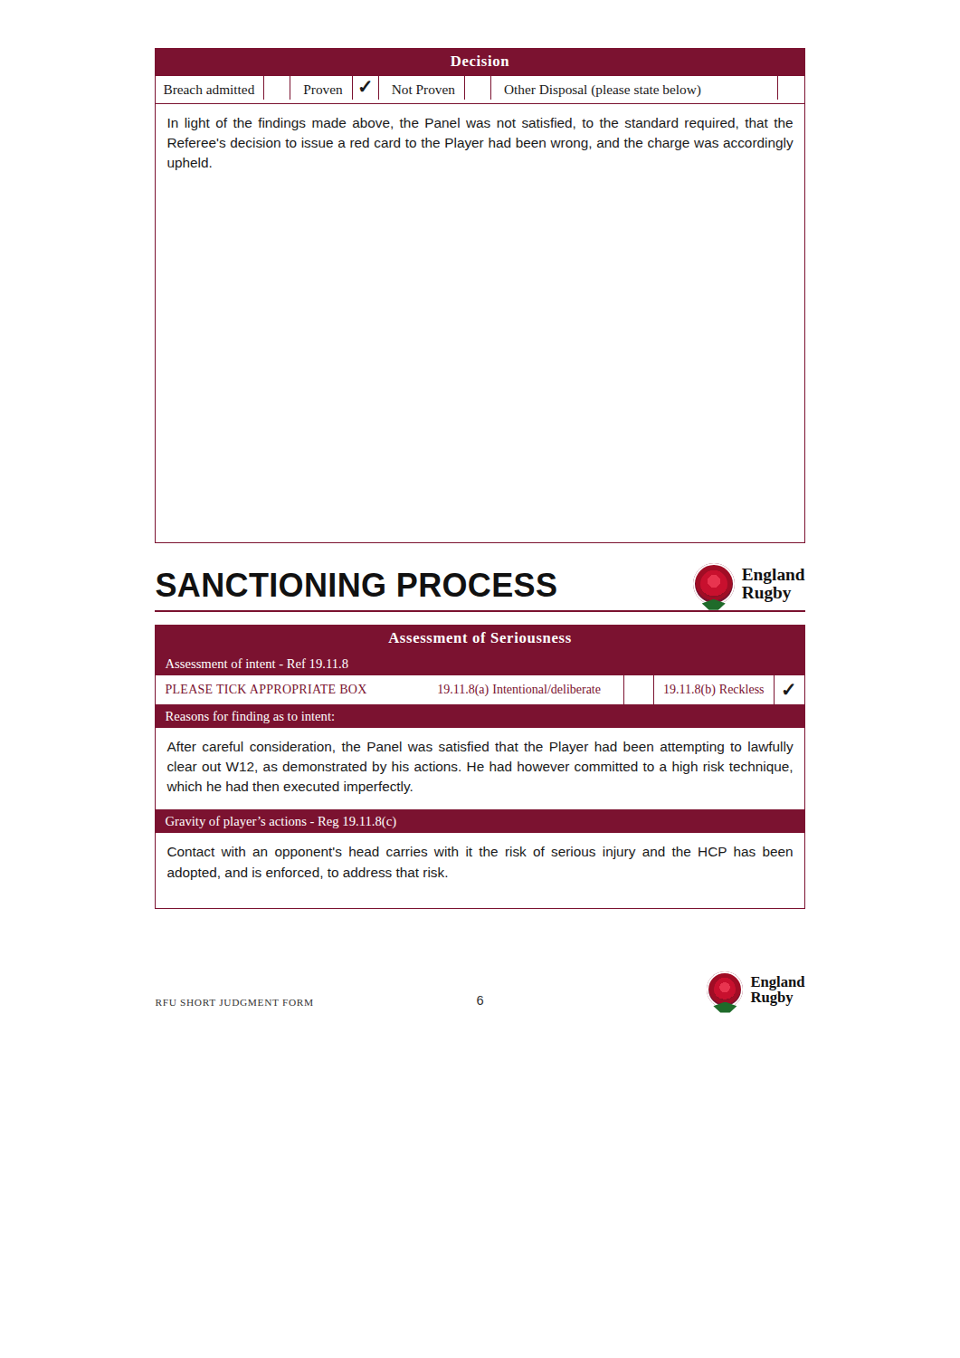Decision
Breach admitted
Proven
✓
Not Proven
Other Disposal (please state below)
In light of the findings made above, the Panel was not satisfied, to the standard required, that the Referee's decision to issue a red card to the Player had been wrong, and the charge was accordingly upheld.
Sanctioning Process
England
Rugby
Assessment of Seriousness
Assessment of intent - Ref 19.11.8
PLEASE TICK APPROPRIATE BOX
19.11.8(a) Intentional/deliberate
19.11.8(b) Reckless
✓
Reasons for finding as to intent:
After careful consideration, the Panel was satisfied that the Player had been attempting to lawfully clear out W12, as demonstrated by his actions. He had however committed to a high risk technique, which he had then executed imperfectly.
Gravity of player’s actions - Reg 19.11.8(c)
Contact with an opponent's head carries with it the risk of serious injury and the HCP has been adopted, and is enforced, to address that risk.
RFU Short Judgment Form
6
England
Rugby